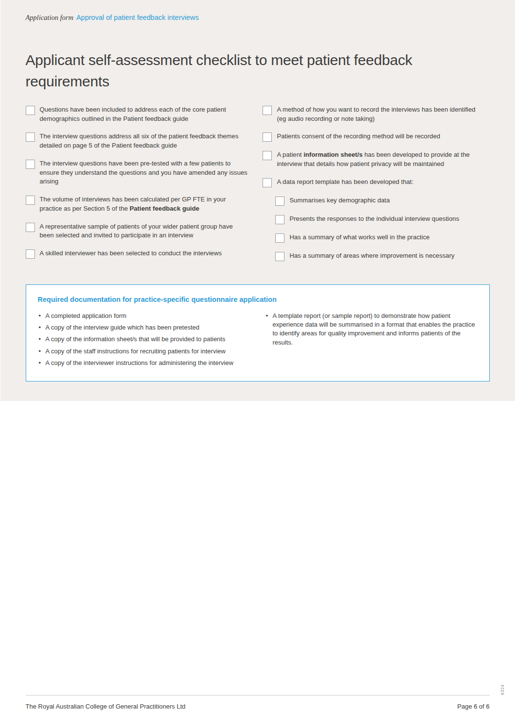Application form Approval of patient feedback interviews
Applicant self-assessment checklist to meet patient feedback requirements
Questions have been included to address each of the core patient demographics outlined in the Patient feedback guide
The interview questions address all six of the patient feedback themes detailed on page 5 of the Patient feedback guide
The interview questions have been pre-tested with a few patients to ensure they understand the questions and you have amended any issues arising
The volume of interviews has been calculated per GP FTE in your practice as per Section 5 of the Patient feedback guide
A representative sample of patients of your wider patient group have been selected and invited to participate in an interview
A skilled interviewer has been selected to conduct the interviews
A method of how you want to record the interviews has been identified (eg audio recording or note taking)
Patients consent of the recording method will be recorded
A patient information sheet/s has been developed to provide at the interview that details how patient privacy will be maintained
A data report template has been developed that:
Summarises key demographic data
Presents the responses to the individual interview questions
Has a summary of what works well in the practice
Has a summary of areas where improvement is necessary
Required documentation for practice-specific questionnaire application
A completed application form
A copy of the interview guide which has been pretested
A copy of the information sheet/s that will be provided to patients
A copy of the staff instructions for recruiting patients for interview
A copy of the interviewer instructions for administering the interview
A template report (or sample report) to demonstrate how patient experience data will be summarised in a format that enables the practice to identify areas for quality improvement and informs patients of the results.
6324
The Royal Australian College of General Practitioners Ltd
Page 6 of 6